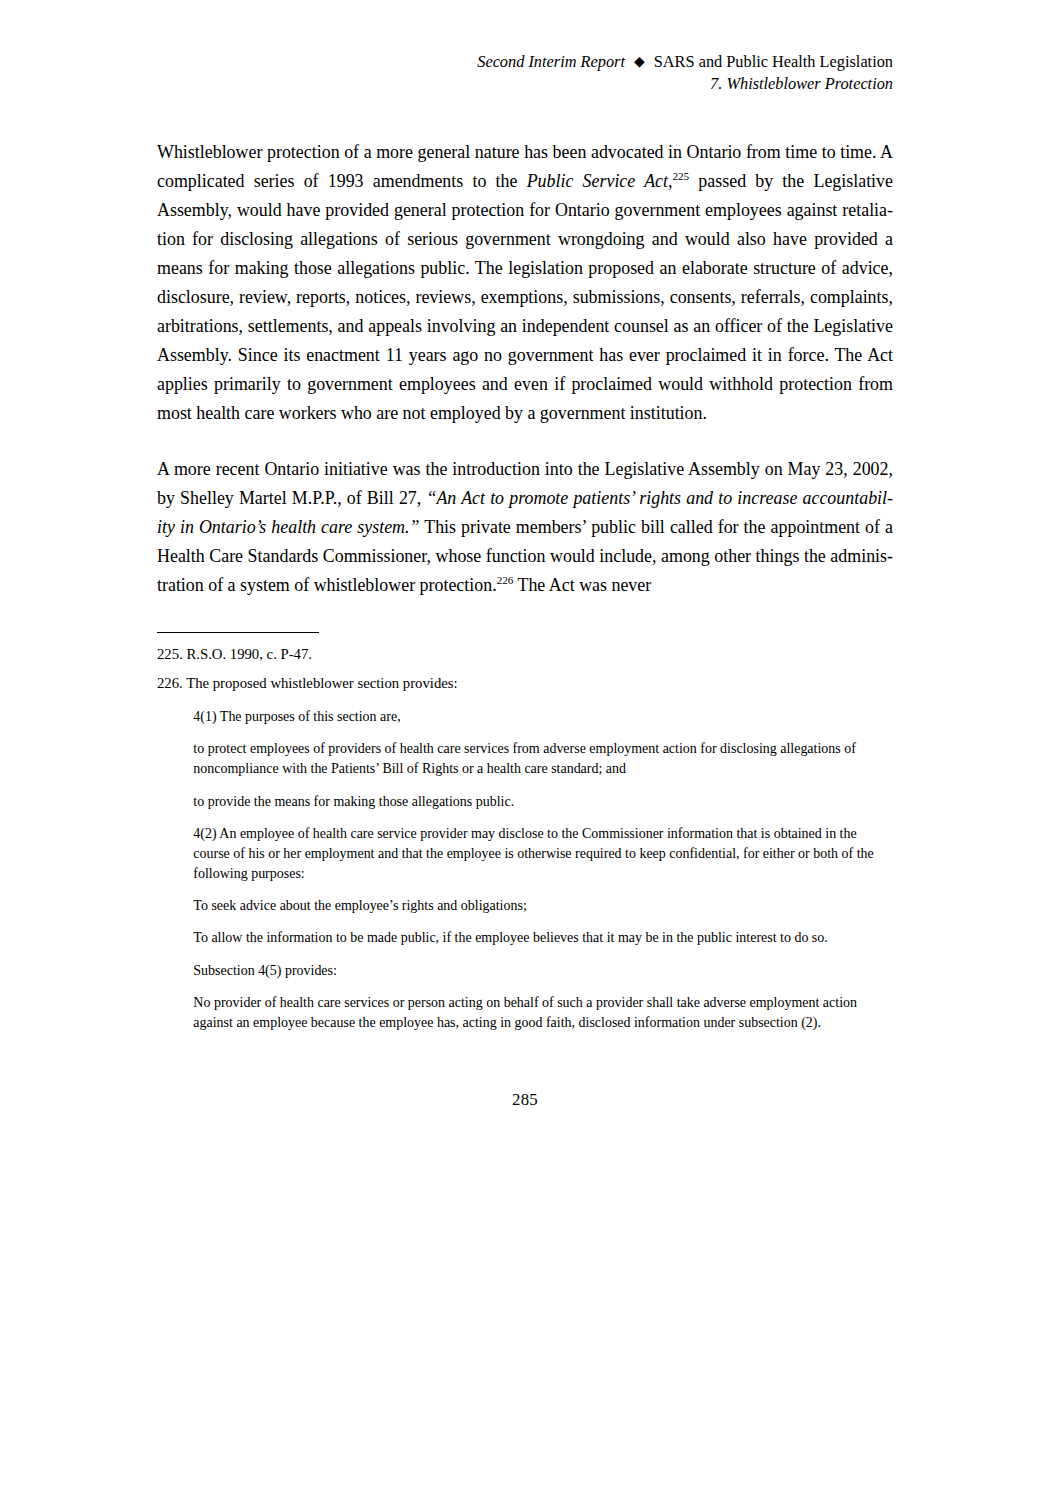Second Interim Report ◆ SARS and Public Health Legislation 7. Whistleblower Protection
Whistleblower protection of a more general nature has been advocated in Ontario from time to time. A complicated series of 1993 amendments to the Public Service Act,225 passed by the Legislative Assembly, would have provided general protection for Ontario government employees against retaliation for disclosing allegations of serious government wrongdoing and would also have provided a means for making those allegations public. The legislation proposed an elaborate structure of advice, disclosure, review, reports, notices, reviews, exemptions, submissions, consents, referrals, complaints, arbitrations, settlements, and appeals involving an independent counsel as an officer of the Legislative Assembly. Since its enactment 11 years ago no government has ever proclaimed it in force. The Act applies primarily to government employees and even if proclaimed would withhold protection from most health care workers who are not employed by a government institution.
A more recent Ontario initiative was the introduction into the Legislative Assembly on May 23, 2002, by Shelley Martel M.P.P., of Bill 27, “An Act to promote patients’ rights and to increase accountability in Ontario’s health care system.” This private members’ public bill called for the appointment of a Health Care Standards Commissioner, whose function would include, among other things the administration of a system of whistleblower protection.226 The Act was never
225. R.S.O. 1990, c. P-47.
226. The proposed whistleblower section provides:
4(1) The purposes of this section are,
to protect employees of providers of health care services from adverse employment action for disclosing allegations of noncompliance with the Patients’ Bill of Rights or a health care standard; and
to provide the means for making those allegations public.
4(2) An employee of health care service provider may disclose to the Commissioner information that is obtained in the course of his or her employment and that the employee is otherwise required to keep confidential, for either or both of the following purposes:
To seek advice about the employee’s rights and obligations;
To allow the information to be made public, if the employee believes that it may be in the public interest to do so.
Subsection 4(5) provides:
No provider of health care services or person acting on behalf of such a provider shall take adverse employment action against an employee because the employee has, acting in good faith, disclosed information under subsection (2).
285